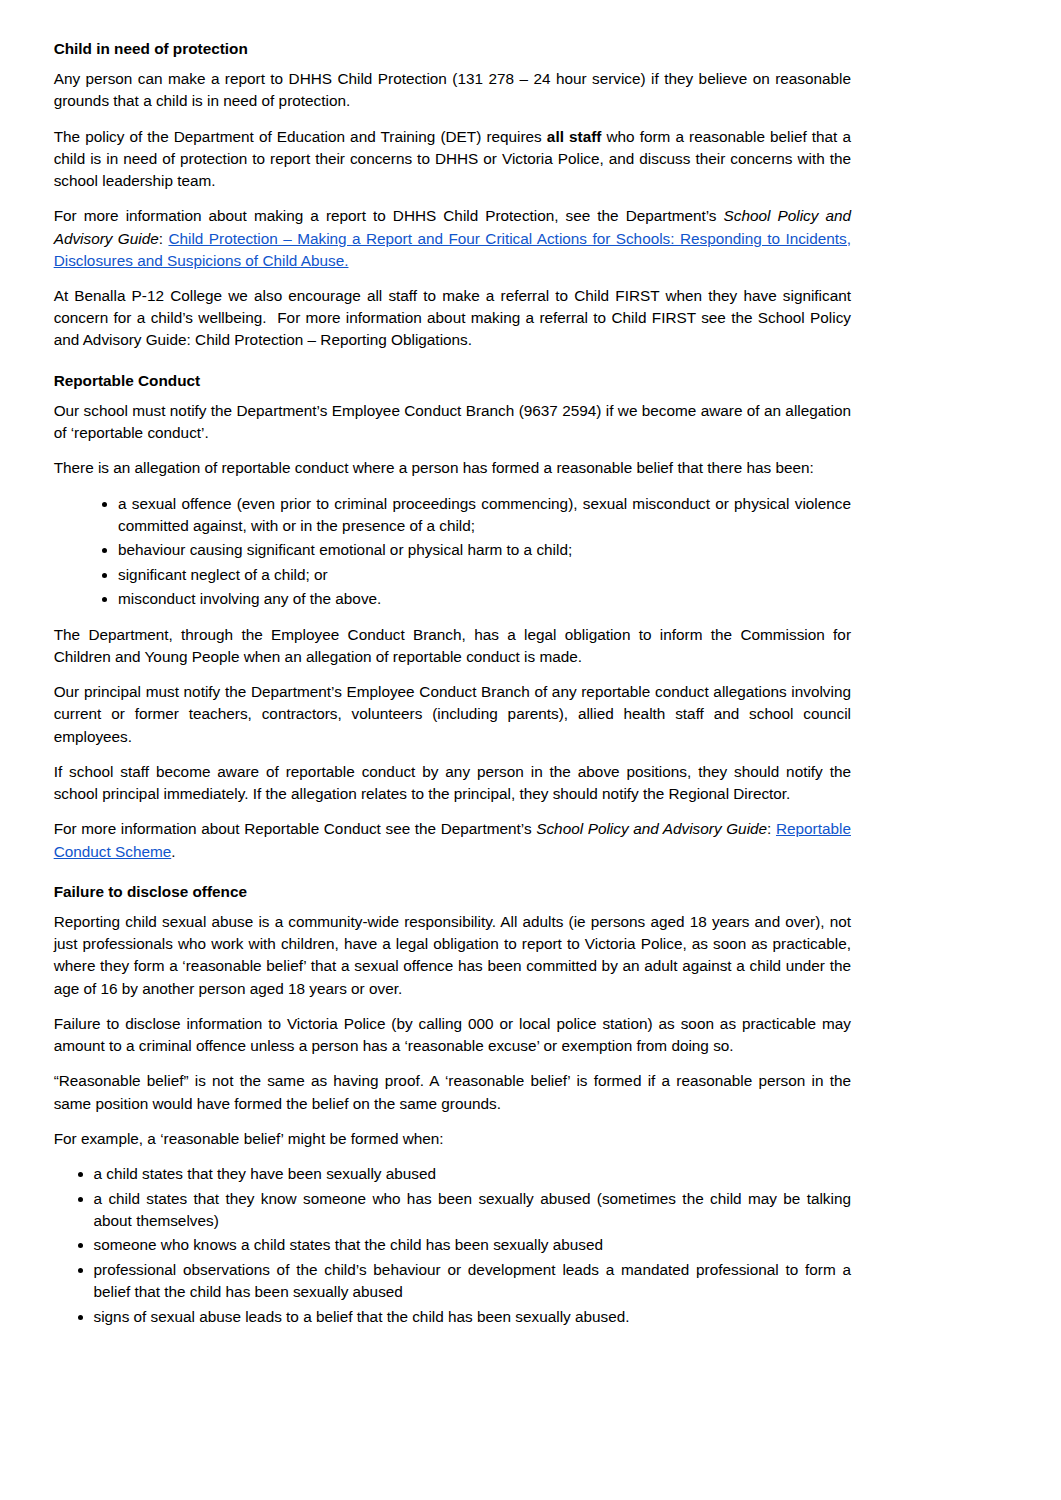Child in need of protection
Any person can make a report to DHHS Child Protection (131 278 – 24 hour service) if they believe on reasonable grounds that a child is in need of protection.
The policy of the Department of Education and Training (DET) requires all staff who form a reasonable belief that a child is in need of protection to report their concerns to DHHS or Victoria Police, and discuss their concerns with the school leadership team.
For more information about making a report to DHHS Child Protection, see the Department’s School Policy and Advisory Guide: Child Protection – Making a Report and Four Critical Actions for Schools: Responding to Incidents, Disclosures and Suspicions of Child Abuse.
At Benalla P-12 College we also encourage all staff to make a referral to Child FIRST when they have significant concern for a child’s wellbeing. For more information about making a referral to Child FIRST see the School Policy and Advisory Guide: Child Protection – Reporting Obligations.
Reportable Conduct
Our school must notify the Department’s Employee Conduct Branch (9637 2594) if we become aware of an allegation of ‘reportable conduct’.
There is an allegation of reportable conduct where a person has formed a reasonable belief that there has been:
a sexual offence (even prior to criminal proceedings commencing), sexual misconduct or physical violence committed against, with or in the presence of a child;
behaviour causing significant emotional or physical harm to a child;
significant neglect of a child; or
misconduct involving any of the above.
The Department, through the Employee Conduct Branch, has a legal obligation to inform the Commission for Children and Young People when an allegation of reportable conduct is made.
Our principal must notify the Department’s Employee Conduct Branch of any reportable conduct allegations involving current or former teachers, contractors, volunteers (including parents), allied health staff and school council employees.
If school staff become aware of reportable conduct by any person in the above positions, they should notify the school principal immediately. If the allegation relates to the principal, they should notify the Regional Director.
For more information about Reportable Conduct see the Department’s School Policy and Advisory Guide: Reportable Conduct Scheme.
Failure to disclose offence
Reporting child sexual abuse is a community-wide responsibility. All adults (ie persons aged 18 years and over), not just professionals who work with children, have a legal obligation to report to Victoria Police, as soon as practicable, where they form a ‘reasonable belief’ that a sexual offence has been committed by an adult against a child under the age of 16 by another person aged 18 years or over.
Failure to disclose information to Victoria Police (by calling 000 or local police station) as soon as practicable may amount to a criminal offence unless a person has a ‘reasonable excuse’ or exemption from doing so.
“Reasonable belief” is not the same as having proof. A ‘reasonable belief’ is formed if a reasonable person in the same position would have formed the belief on the same grounds.
For example, a ‘reasonable belief’ might be formed when:
a child states that they have been sexually abused
a child states that they know someone who has been sexually abused (sometimes the child may be talking about themselves)
someone who knows a child states that the child has been sexually abused
professional observations of the child’s behaviour or development leads a mandated professional to form a belief that the child has been sexually abused
signs of sexual abuse leads to a belief that the child has been sexually abused.